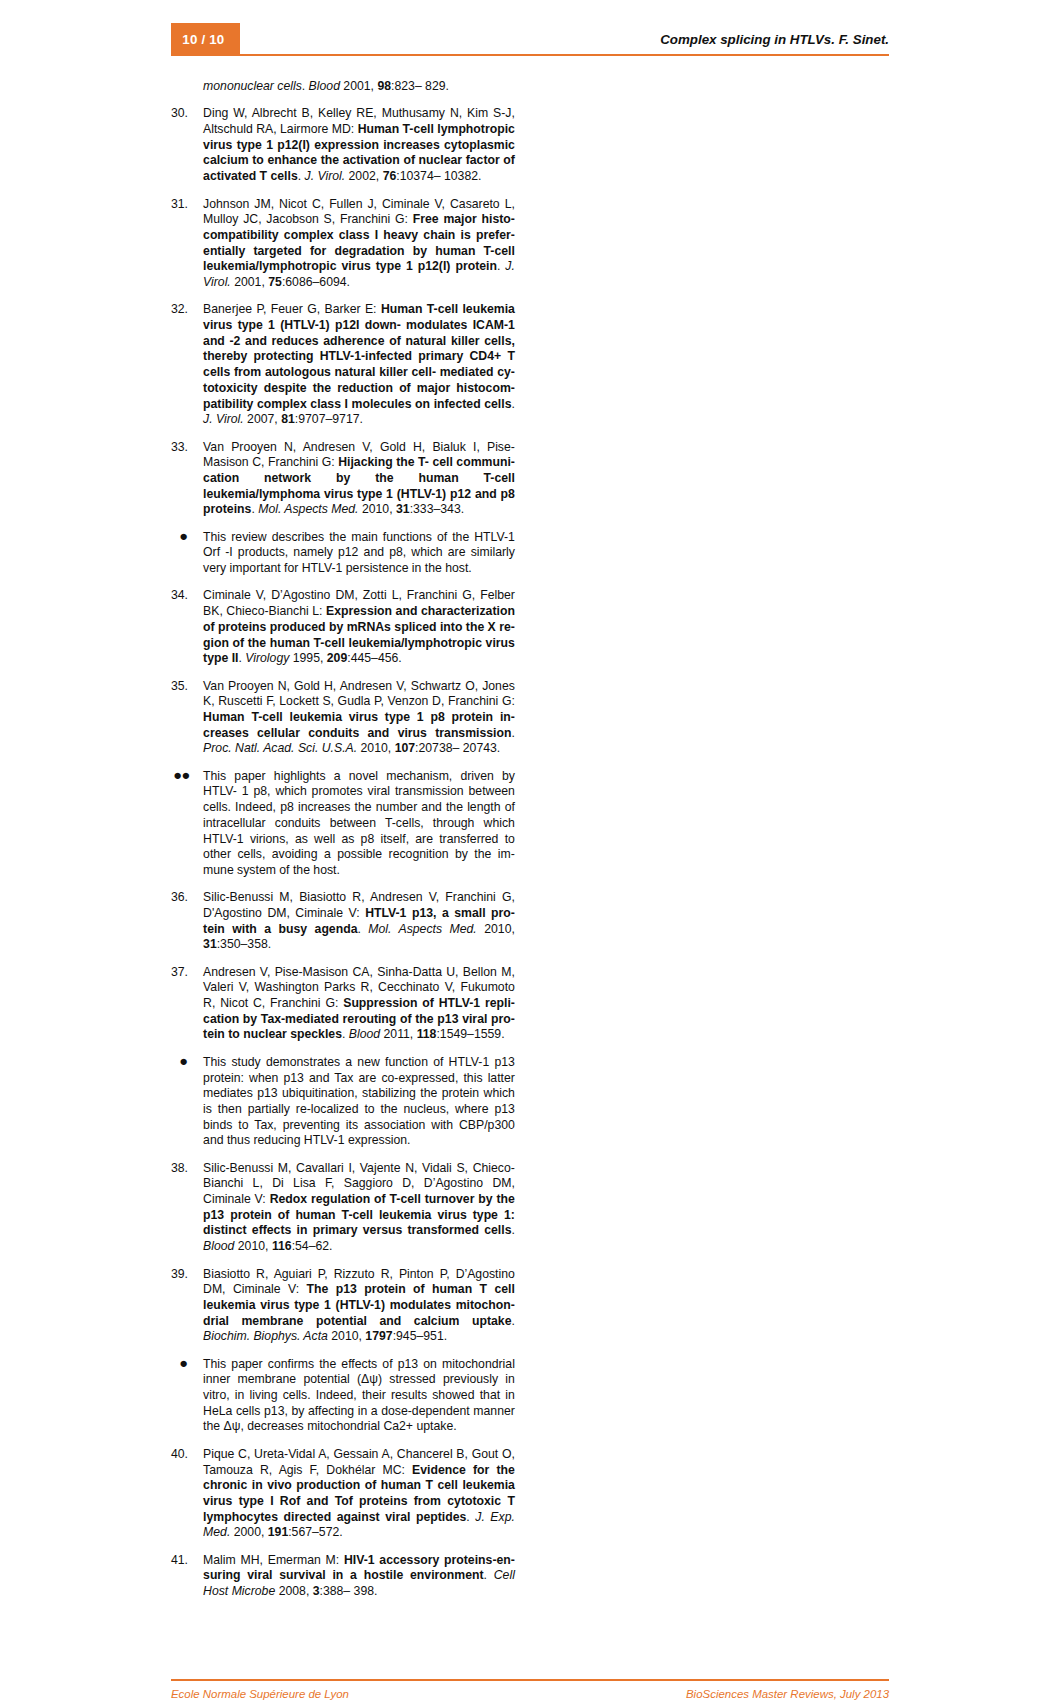10 / 10
Complex splicing in HTLVs. F. Sinet.
mononuclear cells. Blood 2001, 98:823– 829.
30. Ding W, Albrecht B, Kelley RE, Muthusamy N, Kim S-J, Altschuld RA, Lairmore MD: Human T-cell lymphotropic virus type 1 p12(I) expression increases cytoplasmic calcium to enhance the activation of nuclear factor of activated T cells. J. Virol. 2002, 76:10374– 10382.
31. Johnson JM, Nicot C, Fullen J, Ciminale V, Casareto L, Mulloy JC, Jacobson S, Franchini G: Free major histocompatibility complex class I heavy chain is preferentially targeted for degradation by human T-cell leukemia/lymphotropic virus type 1 p12(I) protein. J. Virol. 2001, 75:6086–6094.
32. Banerjee P, Feuer G, Barker E: Human T-cell leukemia virus type 1 (HTLV-1) p12I down- modulates ICAM-1 and -2 and reduces adherence of natural killer cells, thereby protecting HTLV-1-infected primary CD4+ T cells from autologous natural killer cell- mediated cytotoxicity despite the reduction of major histocompatibility complex class I molecules on infected cells. J. Virol. 2007, 81:9707–9717.
33. Van Prooyen N, Andresen V, Gold H, Bialuk I, Pise-Masison C, Franchini G: Hijacking the T- cell communication network by the human T-cell leukemia/lymphoma virus type 1 (HTLV-1) p12 and p8 proteins. Mol. Aspects Med. 2010, 31:333–343.
●This review describes the main functions of the HTLV-1 Orf -I products, namely p12 and p8, which are similarly very important for HTLV-1 persistence in the host.
34. Ciminale V, D’Agostino DM, Zotti L, Franchini G, Felber BK, Chieco-Bianchi L: Expression and characterization of proteins produced by mRNAs spliced into the X region of the human T-cell leukemia/lymphotropic virus type II. Virology 1995, 209:445–456.
35. Van Prooyen N, Gold H, Andresen V, Schwartz O, Jones K, Ruscetti F, Lockett S, Gudla P, Venzon D, Franchini G: Human T-cell leukemia virus type 1 p8 protein increases cellular conduits and virus transmission. Proc. Natl. Acad. Sci. U.S.A. 2010, 107:20738– 20743.
●●This paper highlights a novel mechanism, driven by HTLV- 1 p8, which promotes viral transmission between cells. Indeed, p8 increases the number and the length of intracellular conduits between T-cells, through which HTLV-1 virions, as well as p8 itself, are transferred to other cells, avoiding a possible recognition by the immune system of the host.
36. Silic-Benussi M, Biasiotto R, Andresen V, Franchini G, D'Agostino DM, Ciminale V: HTLV-1 p13, a small protein with a busy agenda. Mol. Aspects Med. 2010, 31:350–358.
37. Andresen V, Pise-Masison CA, Sinha-Datta U, Bellon M, Valeri V, Washington Parks R, Cecchinato V, Fukumoto R, Nicot C, Franchini G: Suppression of HTLV-1 replication by Tax-mediated rerouting of the p13 viral protein to nuclear speckles. Blood 2011, 118:1549–1559.
●This study demonstrates a new function of HTLV-1 p13 protein: when p13 and Tax are co-expressed, this latter mediates p13 ubiquitination, stabilizing the protein which is then partially re-localized to the nucleus, where p13 binds to Tax, preventing its association with CBP/p300 and thus reducing HTLV-1 expression.
38. Silic-Benussi M, Cavallari I, Vajente N, Vidali S, Chieco-Bianchi L, Di Lisa F, Saggioro D, D’Agostino DM, Ciminale V: Redox regulation of T-cell turnover by the p13 protein of human T-cell leukemia virus type 1: distinct effects in primary versus transformed cells. Blood 2010, 116:54–62.
39. Biasiotto R, Aguiari P, Rizzuto R, Pinton P, D’Agostino DM, Ciminale V: The p13 protein of human T cell leukemia virus type 1 (HTLV-1) modulates mitochondrial membrane potential and calcium uptake. Biochim. Biophys. Acta 2010, 1797:945–951.
●This paper confirms the effects of p13 on mitochondrial inner membrane potential (Δψ) stressed previously in vitro, in living cells. Indeed, their results showed that in HeLa cells p13, by affecting in a dose-dependent manner the Δψ, decreases mitochondrial Ca2+ uptake.
40. Pique C, Ureta-Vidal A, Gessain A, Chancerel B, Gout O, Tamouza R, Agis F, Dokhélar MC: Evidence for the chronic in vivo production of human T cell leukemia virus type I Rof and Tof proteins from cytotoxic T lymphocytes directed against viral peptides. J. Exp. Med. 2000, 191:567–572.
41. Malim MH, Emerman M: HIV-1 accessory proteins-ensuring viral survival in a hostile environment. Cell Host Microbe 2008, 3:388– 398.
Ecole Normale Supérieure de Lyon
BioSciences Master Reviews, July 2013